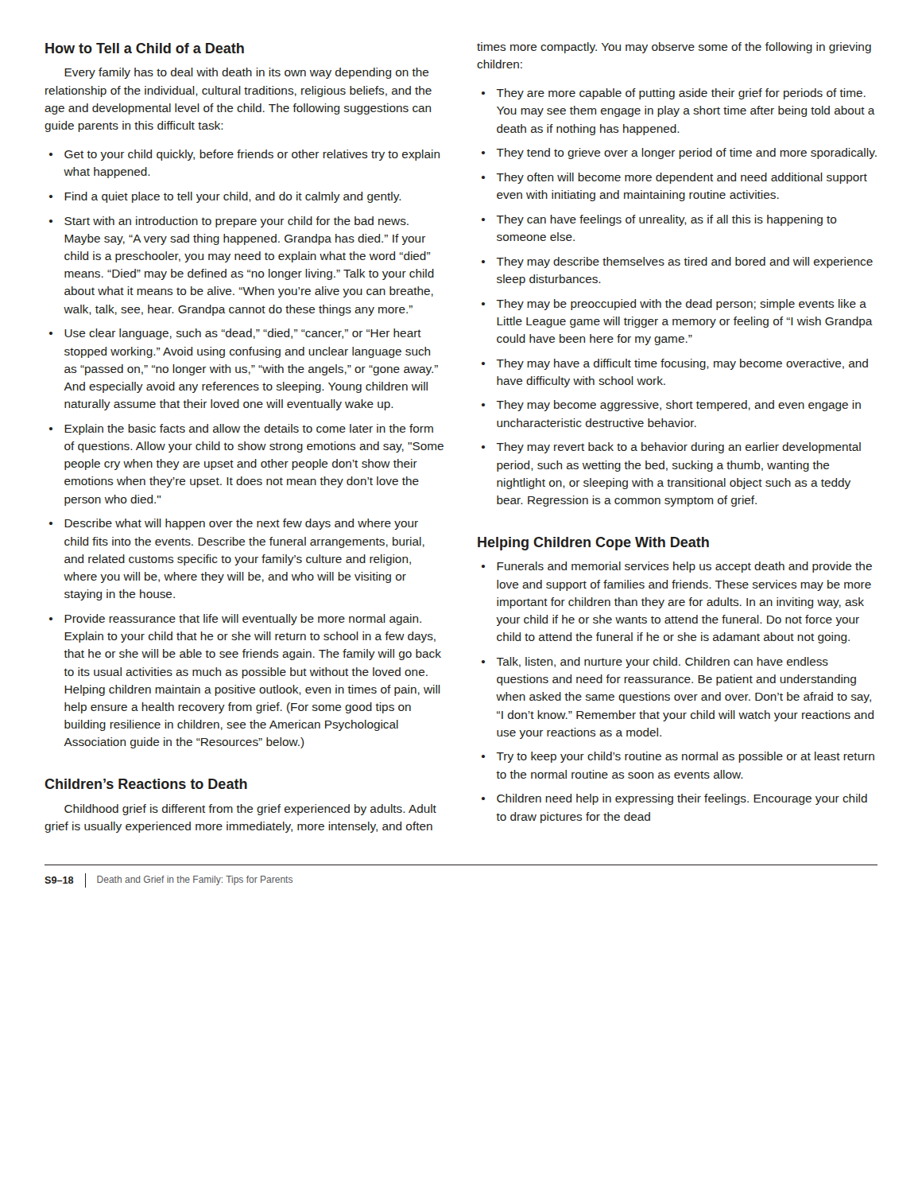How to Tell a Child of a Death
Every family has to deal with death in its own way depending on the relationship of the individual, cultural traditions, religious beliefs, and the age and developmental level of the child. The following suggestions can guide parents in this difficult task:
Get to your child quickly, before friends or other relatives try to explain what happened.
Find a quiet place to tell your child, and do it calmly and gently.
Start with an introduction to prepare your child for the bad news. Maybe say, “A very sad thing happened. Grandpa has died.” If your child is a preschooler, you may need to explain what the word “died” means. “Died” may be defined as “no longer living.” Talk to your child about what it means to be alive. “When you’re alive you can breathe, walk, talk, see, hear. Grandpa cannot do these things any more.”
Use clear language, such as “dead,” “died,” “cancer,” or “Her heart stopped working.” Avoid using confusing and unclear language such as “passed on,” “no longer with us,” “with the angels,” or “gone away.” And especially avoid any references to sleeping. Young children will naturally assume that their loved one will eventually wake up.
Explain the basic facts and allow the details to come later in the form of questions. Allow your child to show strong emotions and say, "Some people cry when they are upset and other people don’t show their emotions when they’re upset. It does not mean they don’t love the person who died."
Describe what will happen over the next few days and where your child fits into the events. Describe the funeral arrangements, burial, and related customs specific to your family’s culture and religion, where you will be, where they will be, and who will be visiting or staying in the house.
Provide reassurance that life will eventually be more normal again. Explain to your child that he or she will return to school in a few days, that he or she will be able to see friends again. The family will go back to its usual activities as much as possible but without the loved one. Helping children maintain a positive outlook, even in times of pain, will help ensure a health recovery from grief. (For some good tips on building resilience in children, see the American Psychological Association guide in the “Resources” below.)
Children’s Reactions to Death
Childhood grief is different from the grief experienced by adults. Adult grief is usually experienced more immediately, more intensely, and often times more compactly. You may observe some of the following in grieving children:
They are more capable of putting aside their grief for periods of time. You may see them engage in play a short time after being told about a death as if nothing has happened.
They tend to grieve over a longer period of time and more sporadically.
They often will become more dependent and need additional support even with initiating and maintaining routine activities.
They can have feelings of unreality, as if all this is happening to someone else.
They may describe themselves as tired and bored and will experience sleep disturbances.
They may be preoccupied with the dead person; simple events like a Little League game will trigger a memory or feeling of “I wish Grandpa could have been here for my game.”
They may have a difficult time focusing, may become overactive, and have difficulty with school work.
They may become aggressive, short tempered, and even engage in uncharacteristic destructive behavior.
They may revert back to a behavior during an earlier developmental period, such as wetting the bed, sucking a thumb, wanting the nightlight on, or sleeping with a transitional object such as a teddy bear. Regression is a common symptom of grief.
Helping Children Cope With Death
Funerals and memorial services help us accept death and provide the love and support of families and friends. These services may be more important for children than they are for adults. In an inviting way, ask your child if he or she wants to attend the funeral. Do not force your child to attend the funeral if he or she is adamant about not going.
Talk, listen, and nurture your child. Children can have endless questions and need for reassurance. Be patient and understanding when asked the same questions over and over. Don’t be afraid to say, “I don’t know.” Remember that your child will watch your reactions and use your reactions as a model.
Try to keep your child’s routine as normal as possible or at least return to the normal routine as soon as events allow.
Children need help in expressing their feelings. Encourage your child to draw pictures for the dead
S9–18 Death and Grief in the Family: Tips for Parents